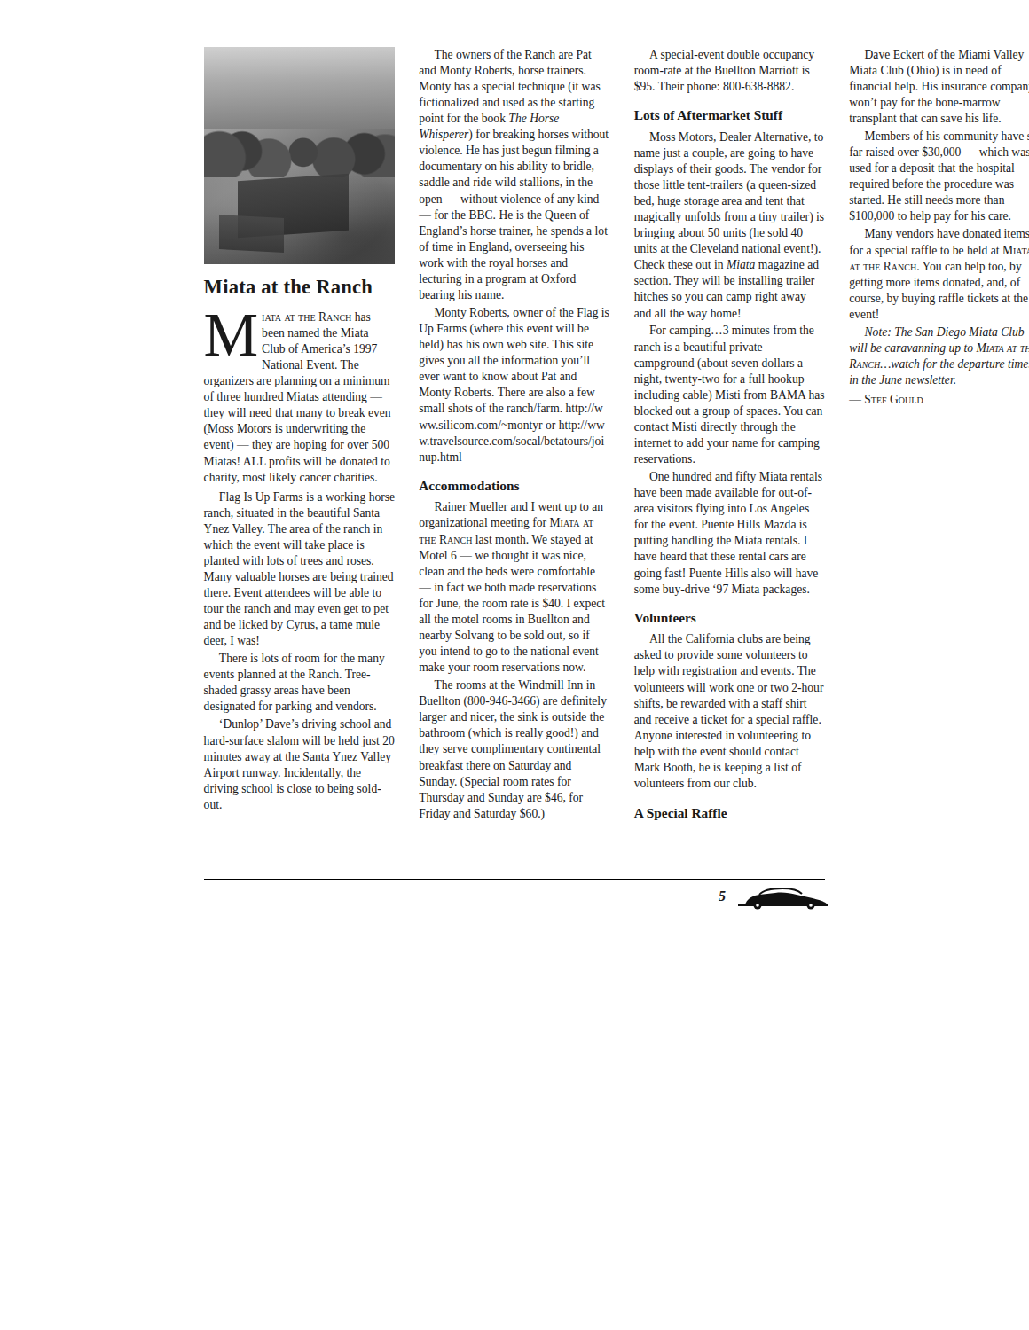Miata at the Ranch
Miata at the Ranch has been named the Miata Club of America’s 1997 National Event. The organizers are planning on a minimum of three hundred Miatas attending — they will need that many to break even (Moss Motors is underwriting the event) — they are hoping for over 500 Miatas! ALL profits will be donated to charity, most likely cancer charities.
Flag Is Up Farms is a working horse ranch, situated in the beautiful Santa Ynez Valley. The area of the ranch in which the event will take place is planted with lots of trees and roses. Many valuable horses are being trained there. Event attendees will be able to tour the ranch and may even get to pet and be licked by Cyrus, a tame mule deer, I was!
There is lots of room for the many events planned at the Ranch. Tree-shaded grassy areas have been designated for parking and vendors.
‘Dunlop’ Dave’s driving school and hard-surface slalom will be held just 20 minutes away at the Santa Ynez Valley Airport runway. Incidentally, the driving school is close to being sold-out.
The owners of the Ranch are Pat and Monty Roberts, horse trainers. Monty has a special technique (it was fictionalized and used as the starting point for the book The Horse Whisperer) for breaking horses without violence. He has just begun filming a documentary on his ability to bridle, saddle and ride wild stallions, in the open — without violence of any kind — for the BBC. He is the Queen of England’s horse trainer, he spends a lot of time in England, overseeing his work with the royal horses and lecturing in a program at Oxford bearing his name.
Monty Roberts, owner of the Flag is Up Farms (where this event will be held) has his own web site. This site gives you all the information you’ll ever want to know about Pat and Monty Roberts. There are also a few small shots of the ranch/farm. http://www.silicom.com/~montyr or http://www.travelsource.com/socal/betatours/joinup.html
Accommodations
Rainer Mueller and I went up to an organizational meeting for Miata at the Ranch last month. We stayed at Motel 6 — we thought it was nice, clean and the beds were comfortable — in fact we both made reservations for June, the room rate is $40. I expect all the motel rooms in Buellton and nearby Solvang to be sold out, so if you intend to go to the national event make your room reservations now.
The rooms at the Windmill Inn in Buellton (800-946-3466) are definitely larger and nicer, the sink is outside the bathroom (which is really good!) and they serve complimentary continental breakfast there on Saturday and Sunday. (Special room rates for Thursday and Sunday are $46, for Friday and Saturday $60.)
A special-event double occupancy room-rate at the Buellton Marriott is $95. Their phone: 800-638-8882.
Lots of Aftermarket Stuff
Moss Motors, Dealer Alternative, to name just a couple, are going to have displays of their goods. The vendor for those little tent-trailers (a queen-sized bed, huge storage area and tent that magically unfolds from a tiny trailer) is bringing about 50 units (he sold 40 units at the Cleveland national event!). Check these out in Miata magazine ad section. They will be installing trailer hitches so you can camp right away and all the way home!
For camping…3 minutes from the ranch is a beautiful private campground (about seven dollars a night, twenty-two for a full hookup including cable) Misti from BAMA has blocked out a group of spaces. You can contact Misti directly through the internet to add your name for camping reservations.
One hundred and fifty Miata rentals have been made available for out-of-area visitors flying into Los Angeles for the event. Puente Hills Mazda is putting handling the Miata rentals. I have heard that these rental cars are going fast! Puente Hills also will have some buy-drive ‘97 Miata packages.
Volunteers
All the California clubs are being asked to provide some volunteers to help with registration and events. The volunteers will work one or two 2-hour shifts, be rewarded with a staff shirt and receive a ticket for a special raffle. Anyone interested in volunteering to help with the event should contact Mark Booth, he is keeping a list of volunteers from our club.
A Special Raffle
Dave Eckert of the Miami Valley Miata Club (Ohio) is in need of financial help. His insurance company won’t pay for the bone-marrow transplant that can save his life.
Members of his community have so far raised over $30,000 — which was used for a deposit that the hospital required before the procedure was started. He still needs more than $100,000 to help pay for his care.
Many vendors have donated items for a special raffle to be held at Miata at the Ranch. You can help too, by getting more items donated, and, of course, by buying raffle tickets at the event!
Note: The San Diego Miata Club will be caravanning up to Miata at the Ranch…watch for the departure times in the June newsletter.
— Stef Gould
5